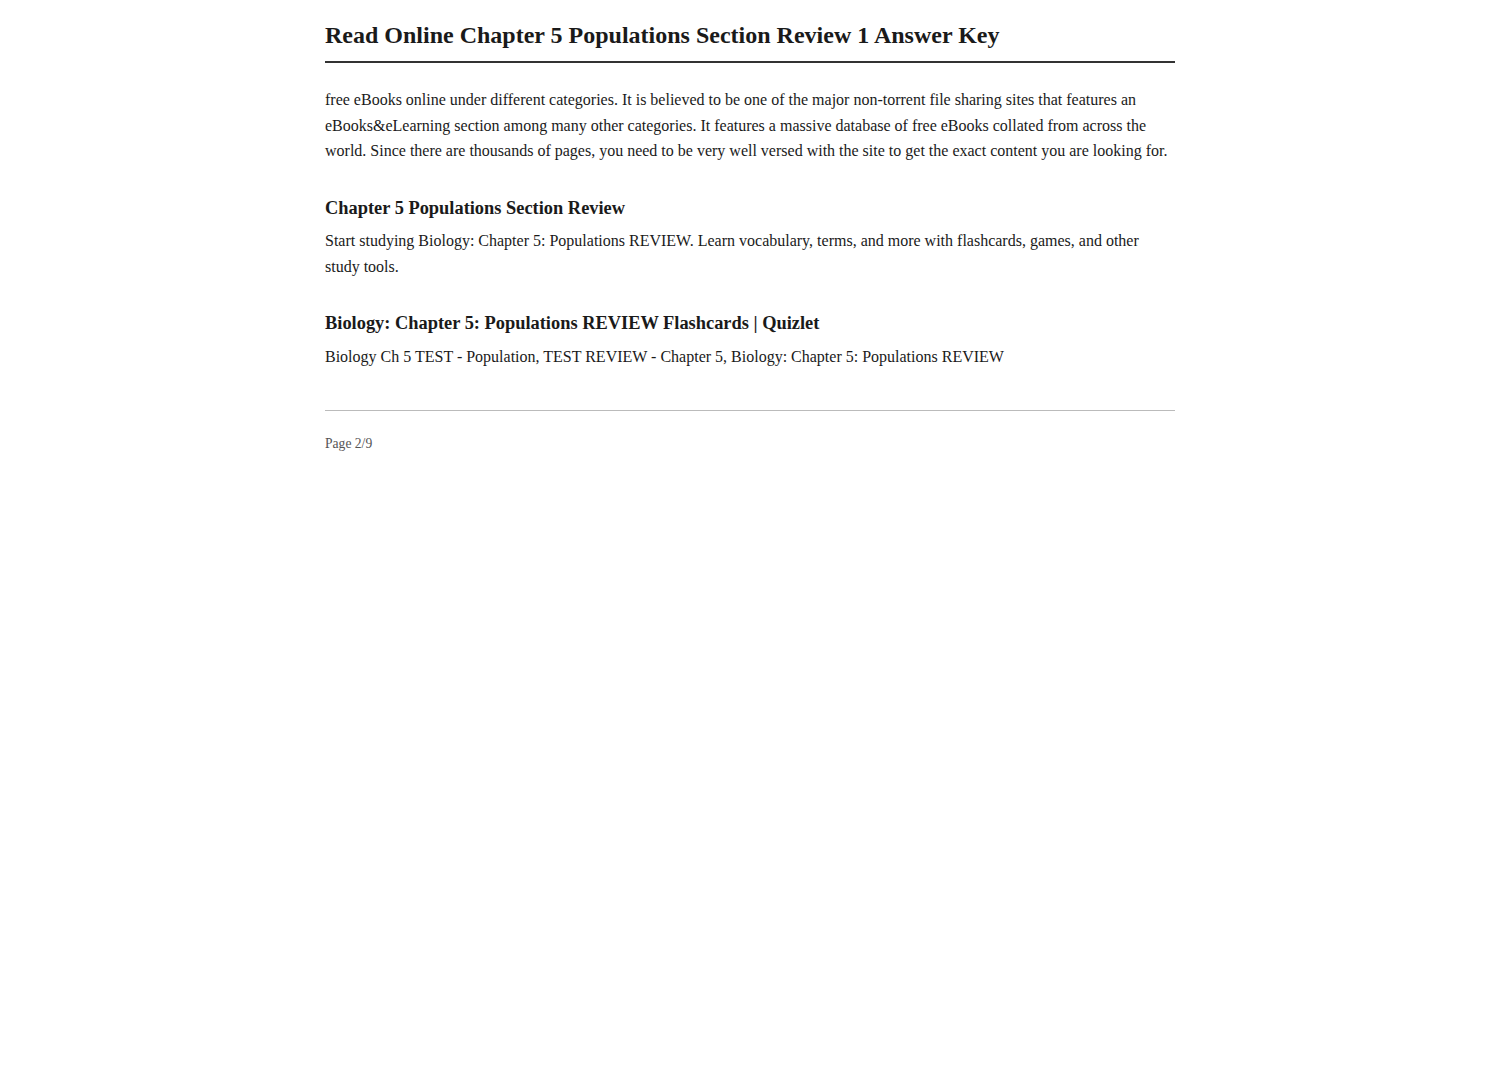Read Online Chapter 5 Populations Section Review 1 Answer Key
free eBooks online under different categories. It is believed to be one of the major non-torrent file sharing sites that features an eBooks&eLearning section among many other categories. It features a massive database of free eBooks collated from across the world. Since there are thousands of pages, you need to be very well versed with the site to get the exact content you are looking for.
Chapter 5 Populations Section Review
Start studying Biology: Chapter 5: Populations REVIEW. Learn vocabulary, terms, and more with flashcards, games, and other study tools.
Biology: Chapter 5: Populations REVIEW Flashcards | Quizlet
Biology Ch 5 TEST - Population, TEST REVIEW - Chapter 5, Biology: Chapter 5: Populations REVIEW
Page 2/9